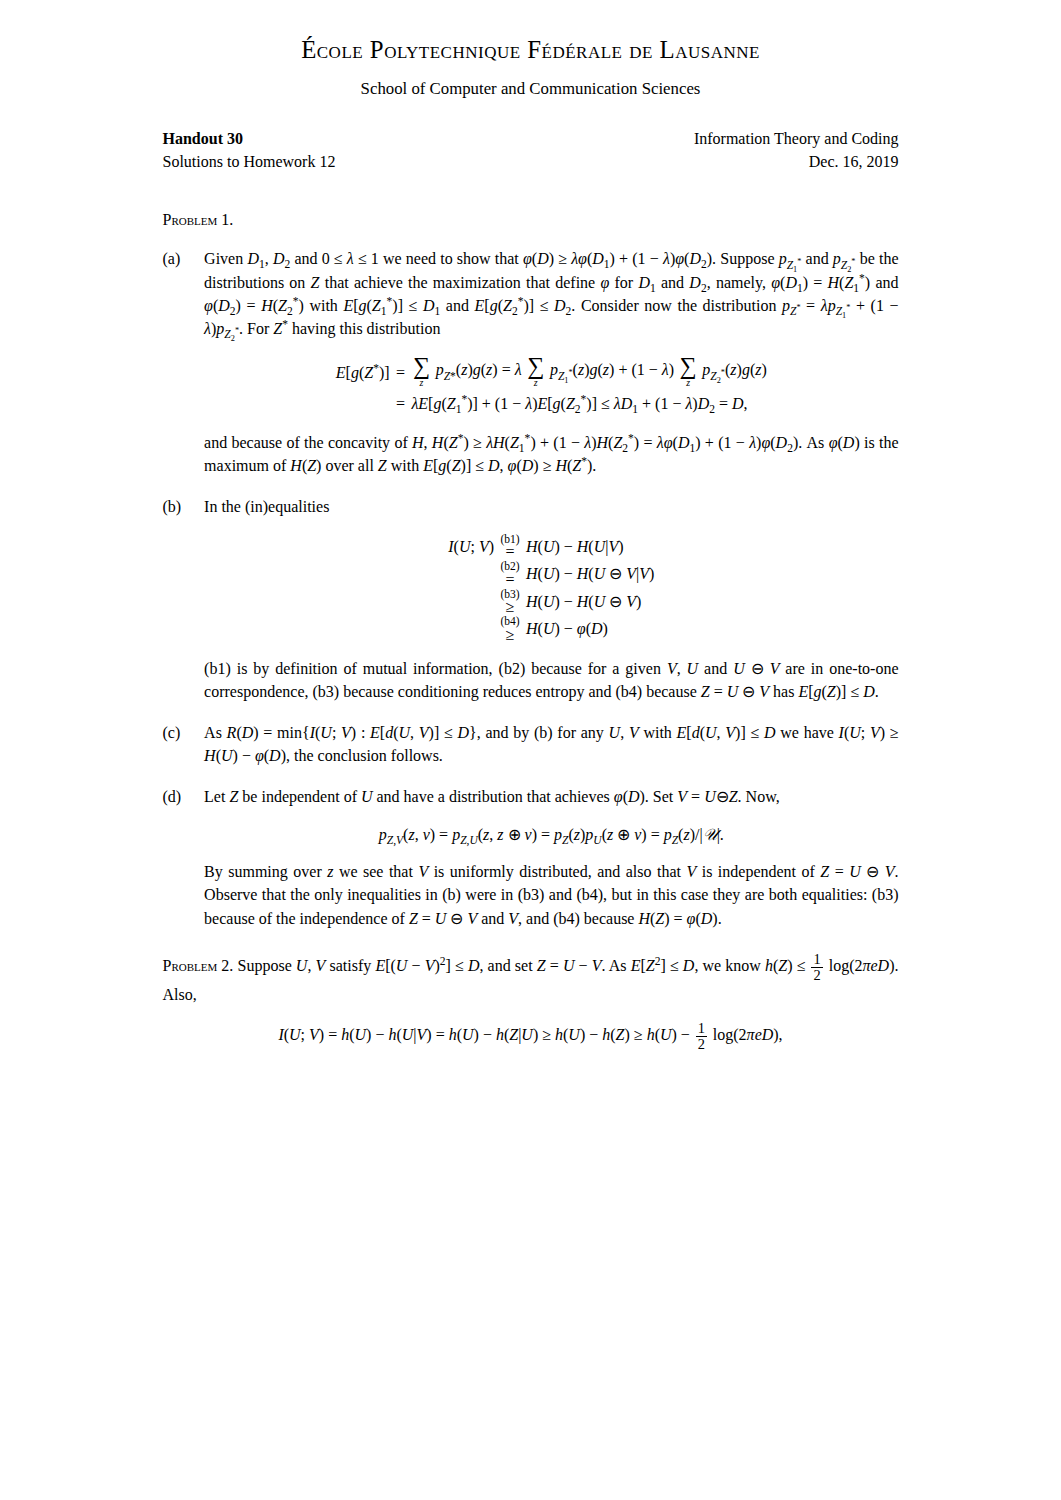École Polytechnique Fédérale de Lausanne School of Computer and Communication Sciences
| Handout 30 | Information Theory and Coding |
| Solutions to Homework 12 | Dec. 16, 2019 |
Problem 1.
(a)
Given D1, D2 and 0 ≤ λ ≤ 1 we need to show that φ(D) ≥ λφ(D1) + (1 − λ)φ(D2). Suppose pZ1* and pZ2* be the distributions on Z that achieve the maximization that define φ for D1 and D2, namely, φ(D1) = H(Z1*) and φ(D2) = H(Z2*) with E[g(Z1*)] ≤ D1 and E[g(Z2*)] ≤ D2. Consider now the distribution pZ* = λpZ1* + (1 − λ)pZ2*. For Z* having this distribution
| E [ g ( Z * )] | = | ∑ z p Z * ( z ) g ( z ) = λ ∑ z p Z 1 * ( z ) g ( z ) + (1 − λ ) ∑ z p Z 2 * ( z ) g ( z ) |
| | = | λE [ g ( Z 1 * )] + (1 − λ ) E [ g ( Z 2 * )] ≤ λD 1 + (1 − λ ) D 2 = D , |
and because of the concavity of H, H(Z*) ≥ λH(Z1*) + (1 − λ)H(Z2*) = λφ(D1) + (1 − λ)φ(D2). As φ(D) is the maximum of H(Z) over all Z with E[g(Z)] ≤ D, φ(D) ≥ H(Z*).
(b)
In the (in)equalities
| I ( U ; V ) | (b1) = | H ( U ) − H ( U / V ) |
| | (b2) = | H ( U ) − H ( U ⊖ V / V ) |
| | (b3) ≥ | H ( U ) − H ( U ⊖ V ) |
| | (b4) ≥ | H ( U ) − φ ( D ) |
(b1) is by definition of mutual information, (b2) because for a given V, U and U ⊖ V are in one-to-one correspondence, (b3) because conditioning reduces entropy and (b4) because Z = U ⊖ V has E[g(Z)] ≤ D.
(c)
As R(D) = min{I(U; V) : E[d(U, V)] ≤ D}, and by (b) for any U, V with E[d(U, V)] ≤ D we have I(U; V) ≥ H(U) − φ(D), the conclusion follows.
(d)
Let Z be independent of U and have a distribution that achieves φ(D). Set V = U⊖Z. Now,
pZ,V(z, v) = pZ,U(z, z ⊕ v) = pZ(z)pU(z ⊕ v) = pZ(z)/|𝒰|.
By summing over z we see that V is uniformly distributed, and also that V is independent of Z = U ⊖ V. Observe that the only inequalities in (b) were in (b3) and (b4), but in this case they are both equalities: (b3) because of the independence of Z = U ⊖ V and V, and (b4) because H(Z) = φ(D).
Problem 2. Suppose U, V satisfy E[(U − V)2] ≤ D, and set Z = U − V. As E[Z2] ≤ D, we know h(Z) ≤ 12 log(2πeD). Also,
I(U; V) = h(U) − h(U|V) = h(U) − h(Z|U) ≥ h(U) − h(Z) ≥ h(U) − 12 log(2πeD),